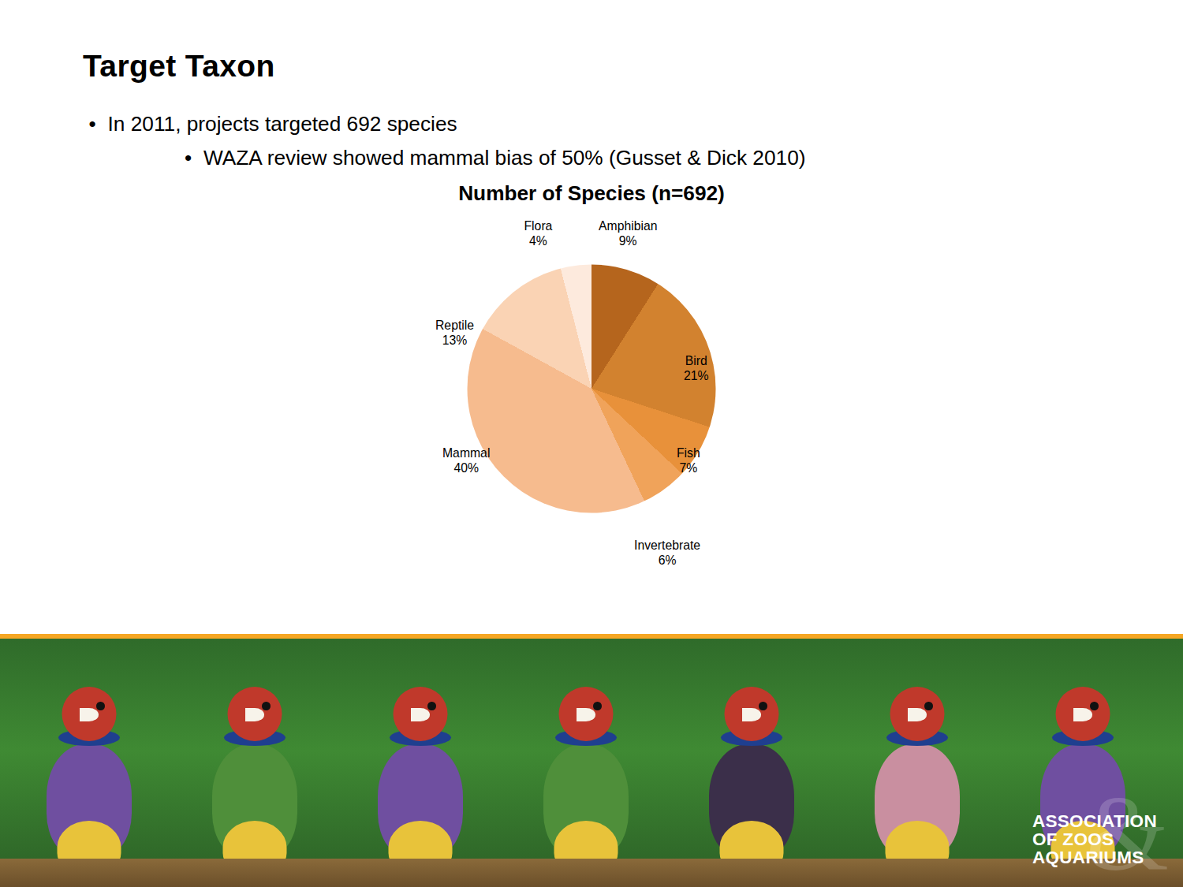Target Taxon
In 2011, projects targeted 692 species
WAZA review showed mammal bias of 50% (Gusset & Dick 2010)
Number of Species (n=692)
Flora
4%
Amphibian
9%
Bird
21%
Fish
7%
Invertebrate
6%
Mammal
40%
Reptile
13%
&
ASSOCIATION
OF ZOOS
AQUARIUMS